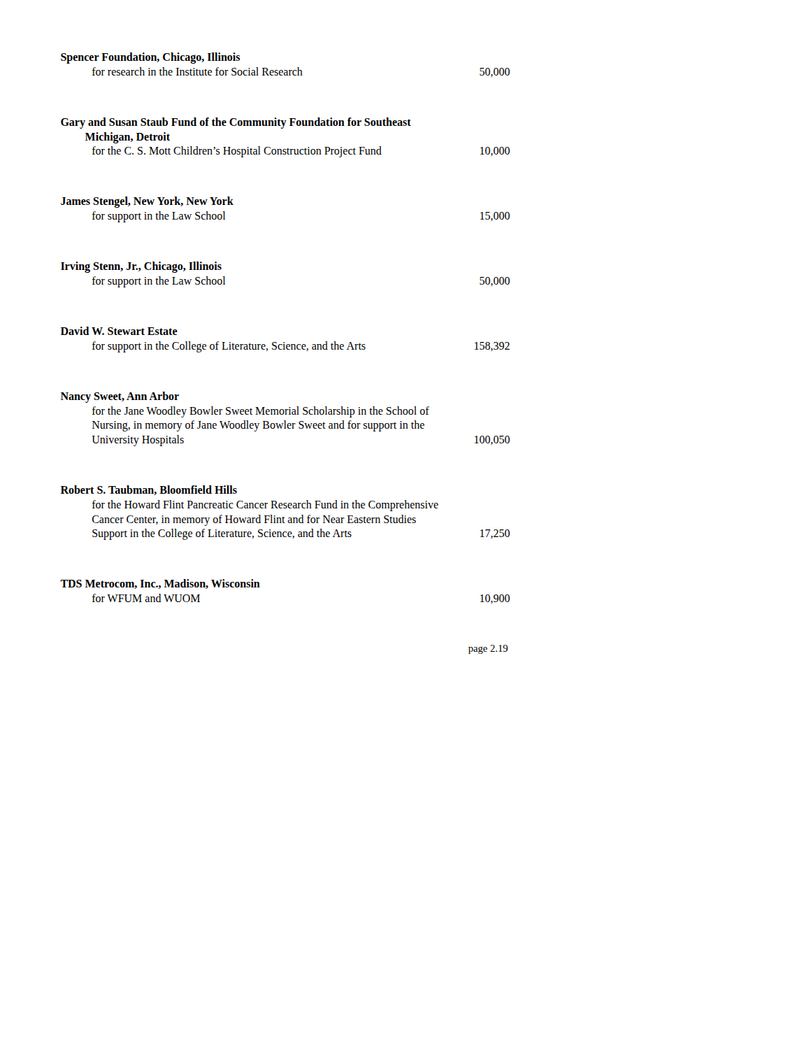Spencer Foundation, Chicago, Illinois
for research in the Institute for Social Research
50,000
Gary and Susan Staub Fund of the Community Foundation for Southeast
Michigan, Detroit
for the C. S. Mott Children’s Hospital Construction Project Fund
10,000
James Stengel, New York, New York
for support in the Law School
15,000
Irving Stenn, Jr., Chicago, Illinois
for support in the Law School
50,000
David W. Stewart Estate
for support in the College of Literature, Science, and the Arts
158,392
Nancy Sweet, Ann Arbor
for the Jane Woodley Bowler Sweet Memorial Scholarship in the School of Nursing, in memory of Jane Woodley Bowler Sweet and for support in the University Hospitals
100,050
Robert S. Taubman, Bloomfield Hills
for the Howard Flint Pancreatic Cancer Research Fund in the Comprehensive Cancer Center, in memory of Howard Flint and for Near Eastern Studies Support in the College of Literature, Science, and the Arts
17,250
TDS Metrocom, Inc., Madison, Wisconsin
for WFUM and WUOM
10,900
page 2.19